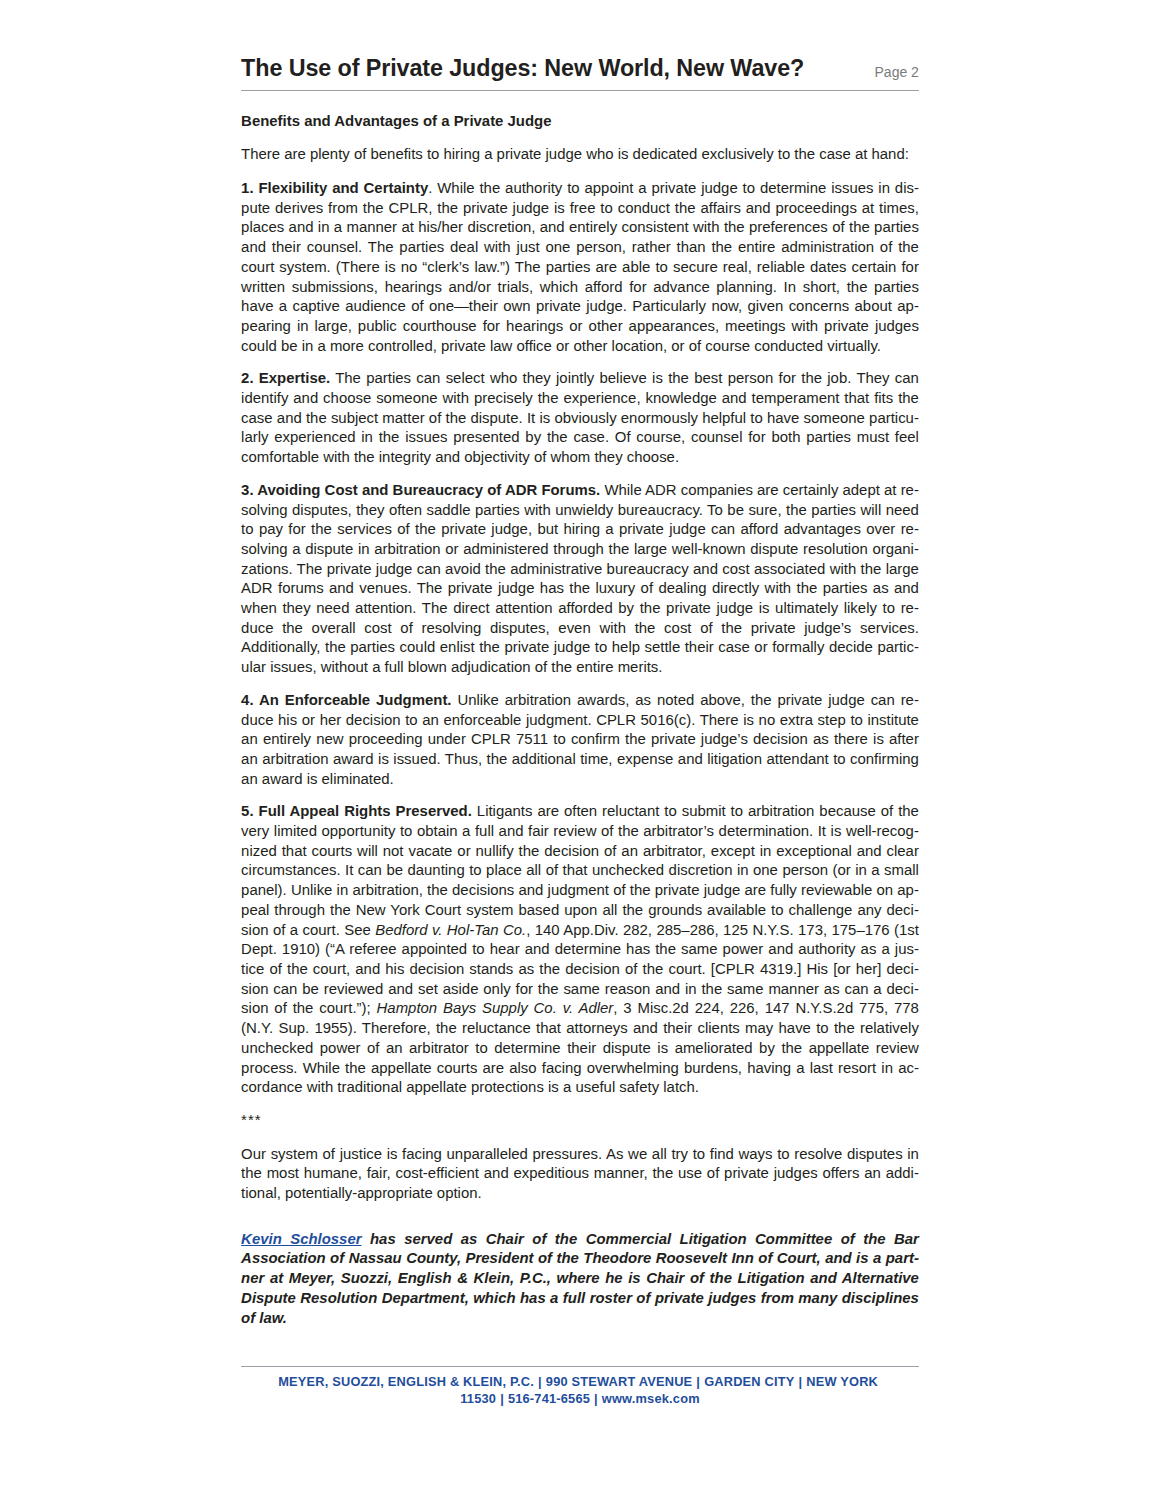The Use of Private Judges: New World, New Wave?
Page 2
Benefits and Advantages of a Private Judge
There are plenty of benefits to hiring a private judge who is dedicated exclusively to the case at hand:
1. Flexibility and Certainty. While the authority to appoint a private judge to determine issues in dispute derives from the CPLR, the private judge is free to conduct the affairs and proceedings at times, places and in a manner at his/her discretion, and entirely consistent with the preferences of the parties and their counsel. The parties deal with just one person, rather than the entire administration of the court system. (There is no “clerk’s law.”) The parties are able to secure real, reliable dates certain for written submissions, hearings and/or trials, which afford for advance planning. In short, the parties have a captive audience of one—their own private judge. Particularly now, given concerns about appearing in large, public courthouse for hearings or other appearances, meetings with private judges could be in a more controlled, private law office or other location, or of course conducted virtually.
2. Expertise. The parties can select who they jointly believe is the best person for the job. They can identify and choose someone with precisely the experience, knowledge and temperament that fits the case and the subject matter of the dispute. It is obviously enormously helpful to have someone particularly experienced in the issues presented by the case. Of course, counsel for both parties must feel comfortable with the integrity and objectivity of whom they choose.
3. Avoiding Cost and Bureaucracy of ADR Forums. While ADR companies are certainly adept at resolving disputes, they often saddle parties with unwieldy bureaucracy. To be sure, the parties will need to pay for the services of the private judge, but hiring a private judge can afford advantages over resolving a dispute in arbitration or administered through the large well-known dispute resolution organizations. The private judge can avoid the administrative bureaucracy and cost associated with the large ADR forums and venues. The private judge has the luxury of dealing directly with the parties as and when they need attention. The direct attention afforded by the private judge is ultimately likely to reduce the overall cost of resolving disputes, even with the cost of the private judge’s services. Additionally, the parties could enlist the private judge to help settle their case or formally decide particular issues, without a full blown adjudication of the entire merits.
4. An Enforceable Judgment. Unlike arbitration awards, as noted above, the private judge can reduce his or her decision to an enforceable judgment. CPLR 5016(c). There is no extra step to institute an entirely new proceeding under CPLR 7511 to confirm the private judge’s decision as there is after an arbitration award is issued. Thus, the additional time, expense and litigation attendant to confirming an award is eliminated.
5. Full Appeal Rights Preserved. Litigants are often reluctant to submit to arbitration because of the very limited opportunity to obtain a full and fair review of the arbitrator’s determination. It is well-recognized that courts will not vacate or nullify the decision of an arbitrator, except in exceptional and clear circumstances. It can be daunting to place all of that unchecked discretion in one person (or in a small panel). Unlike in arbitration, the decisions and judgment of the private judge are fully reviewable on appeal through the New York Court system based upon all the grounds available to challenge any decision of a court. See Bedford v. Hol-Tan Co., 140 App.Div. 282, 285–286, 125 N.Y.S. 173, 175–176 (1st Dept. 1910) (“A referee appointed to hear and determine has the same power and authority as a justice of the court, and his decision stands as the decision of the court. [CPLR 4319.] His [or her] decision can be reviewed and set aside only for the same reason and in the same manner as can a decision of the court.”); Hampton Bays Supply Co. v. Adler, 3 Misc.2d 224, 226, 147 N.Y.S.2d 775, 778 (N.Y. Sup. 1955). Therefore, the reluctance that attorneys and their clients may have to the relatively unchecked power of an arbitrator to determine their dispute is ameliorated by the appellate review process. While the appellate courts are also facing overwhelming burdens, having a last resort in accordance with traditional appellate protections is a useful safety latch.
***
Our system of justice is facing unparalleled pressures. As we all try to find ways to resolve disputes in the most humane, fair, cost-efficient and expeditious manner, the use of private judges offers an additional, potentially-appropriate option.
Kevin Schlosser has served as Chair of the Commercial Litigation Committee of the Bar Association of Nassau County, President of the Theodore Roosevelt Inn of Court, and is a partner at Meyer, Suozzi, English & Klein, P.C., where he is Chair of the Litigation and Alternative Dispute Resolution Department, which has a full roster of private judges from many disciplines of law.
MEYER, SUOZZI, ENGLISH & KLEIN, P.C.|990 STEWART AVENUE|GARDEN CITY|NEW YORK 11530|516-741-6565|www.msek.com